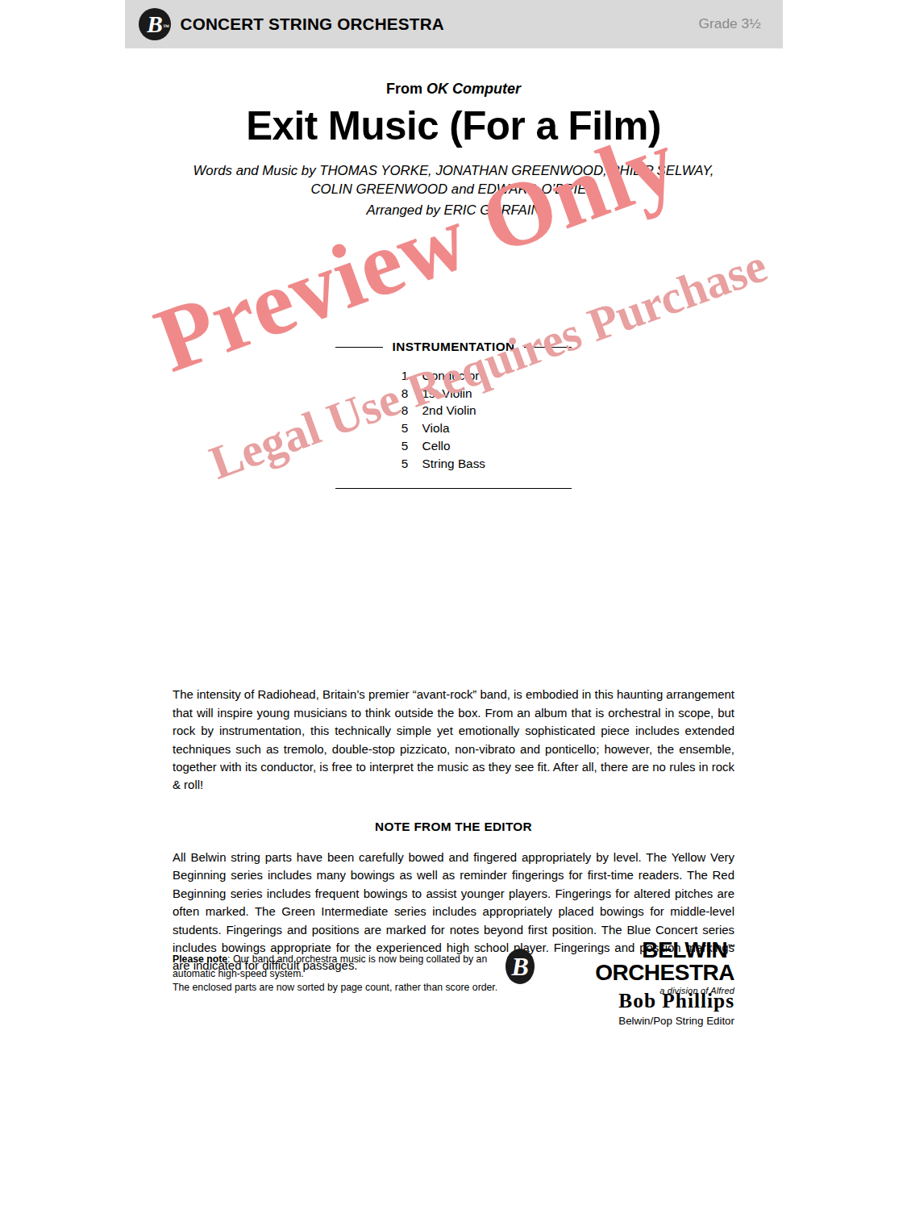B™
CONCERT STRING ORCHESTRA
Grade 3½
From OK Computer
Exit Music (For a Film)
Words and Music by THOMAS YORKE, JONATHAN GREENWOOD, PHILIP SELWAY,
COLIN GREENWOOD and EDWARD O’BRIEN Arranged by ERIC GORFAIN
INSTRUMENTATION
1 Conductor
81st Violin
82nd Violin
5 Viola
5 Cello
5 String Bass
The intensity of Radiohead, Britain’s premier “avant-rock” band, is embodied in this haunting arrangement that will inspire young musicians to think outside the box. From an album that is orchestral in scope, but rock by instrumentation, this technically simple yet emotionally sophisticated piece includes extended techniques such as tremolo, double-stop pizzicato, non-vibrato and ponticello; however, the ensemble, together with its conductor, is free to interpret the music as they see fit. After all, there are no rules in rock & roll!
NOTE FROM THE EDITOR
All Belwin string parts have been carefully bowed and fingered appropriately by level. The Yellow Very Beginning series includes many bowings as well as reminder fingerings for first-time readers. The Red Beginning series includes frequent bowings to assist younger players. Fingerings for altered pitches are often marked. The Green Intermediate series includes appropriately placed bowings for middle-level students. Fingerings and positions are marked for notes beyond first position. The Blue Concert series includes bowings appropriate for the experienced high school player. Fingerings and position markings are indicated for difficult passages.
Bob Phillips
Belwin/Pop String Editor
Please note: Our band and orchestra music is now being collated by an automatic high-speed system.
The enclosed parts are now sorted by page count, rather than score order.
B
BELWIN™ ORCHESTRA
a division of Alfred
Preview Only
Legal Use Requires Purchase